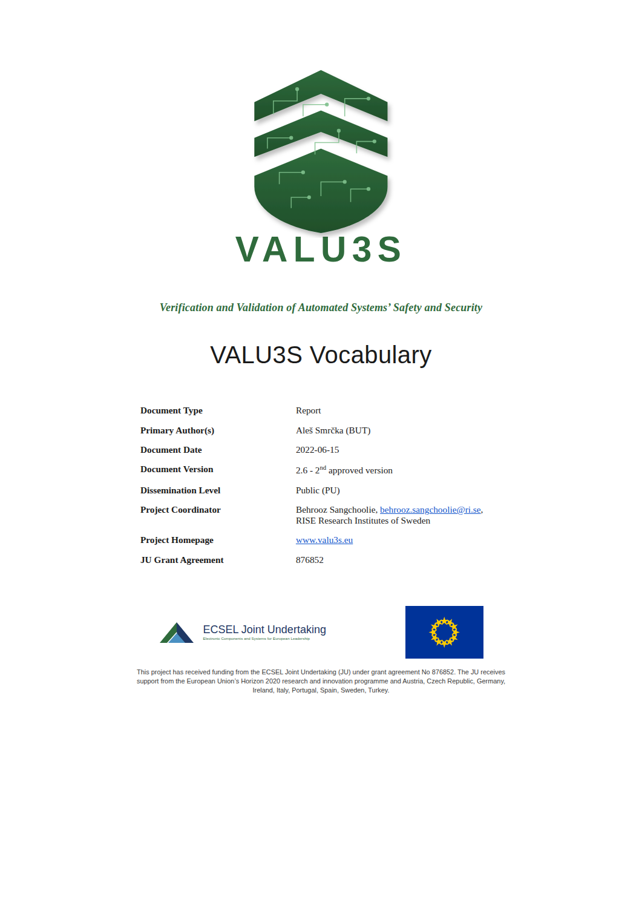VALU3S
Verification and Validation of Automated Systems’ Safety and Security
VALU3S Vocabulary
| Document Type | Report |
| Primary Author(s) | Aleš Smrčka (BUT) |
| Document Date | 2022-06-15 |
| Document Version | 2.6 - 2 nd approved version |
| Dissemination Level | Public (PU) |
| Project Coordinator | Behrooz Sangchoolie, behrooz.sangchoolie@ri.se , RISE Research Institutes of Sweden |
| Project Homepage | www.valu3s.eu |
| JU Grant Agreement | 876852 |
ECSEL Joint Undertaking
Electronic Components and Systems for European Leadership
This project has received funding from the ECSEL Joint Undertaking (JU) under grant agreement No 876852. The JU receives support from the European Union’s Horizon 2020 research and innovation programme and Austria, Czech Republic, Germany, Ireland, Italy, Portugal, Spain, Sweden, Turkey.